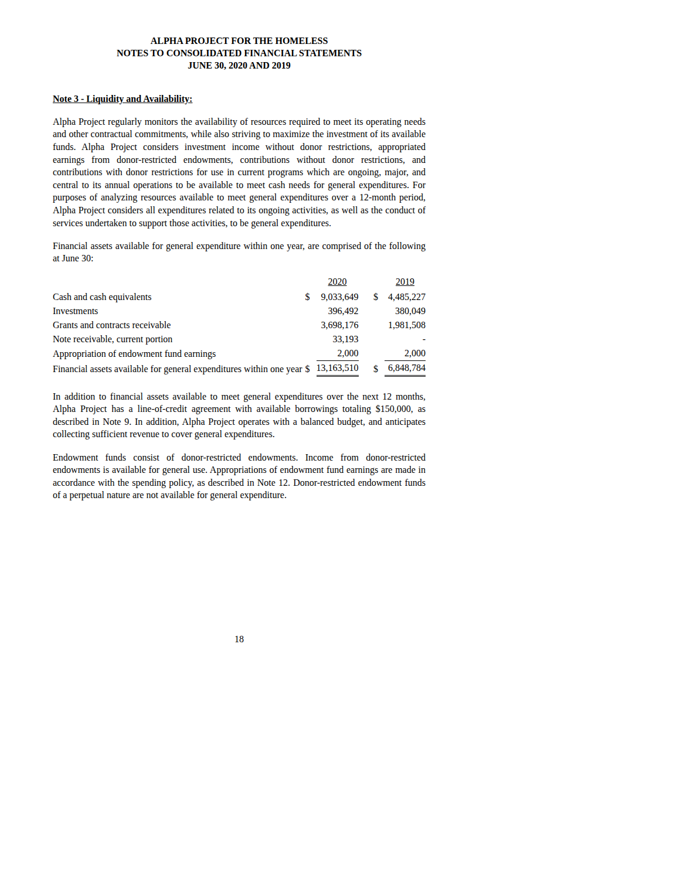ALPHA PROJECT FOR THE HOMELESS
NOTES TO CONSOLIDATED FINANCIAL STATEMENTS
JUNE 30, 2020 AND 2019
Note 3 - Liquidity and Availability:
Alpha Project regularly monitors the availability of resources required to meet its operating needs and other contractual commitments, while also striving to maximize the investment of its available funds. Alpha Project considers investment income without donor restrictions, appropriated earnings from donor-restricted endowments, contributions without donor restrictions, and contributions with donor restrictions for use in current programs which are ongoing, major, and central to its annual operations to be available to meet cash needs for general expenditures. For purposes of analyzing resources available to meet general expenditures over a 12-month period, Alpha Project considers all expenditures related to its ongoing activities, as well as the conduct of services undertaken to support those activities, to be general expenditures.
Financial assets available for general expenditure within one year, are comprised of the following at June 30:
| | | 2020 | | | 2019 |
| Cash and cash equivalents | $ | 9,033,649 | | $ | 4,485,227 |
| Investments | | 396,492 | | | 380,049 |
| Grants and contracts receivable | | 3,698,176 | | | 1,981,508 |
| Note receivable, current portion | | 33,193 | | | - |
| Appropriation of endowment fund earnings | | 2,000 | | | 2,000 |
| Financial assets available for general expenditures within one year | $ | 13,163,510 | | $ | 6,848,784 |
In addition to financial assets available to meet general expenditures over the next 12 months, Alpha Project has a line-of-credit agreement with available borrowings totaling $150,000, as described in Note 9. In addition, Alpha Project operates with a balanced budget, and anticipates collecting sufficient revenue to cover general expenditures.
Endowment funds consist of donor-restricted endowments. Income from donor-restricted endowments is available for general use. Appropriations of endowment fund earnings are made in accordance with the spending policy, as described in Note 12. Donor-restricted endowment funds of a perpetual nature are not available for general expenditure.
18